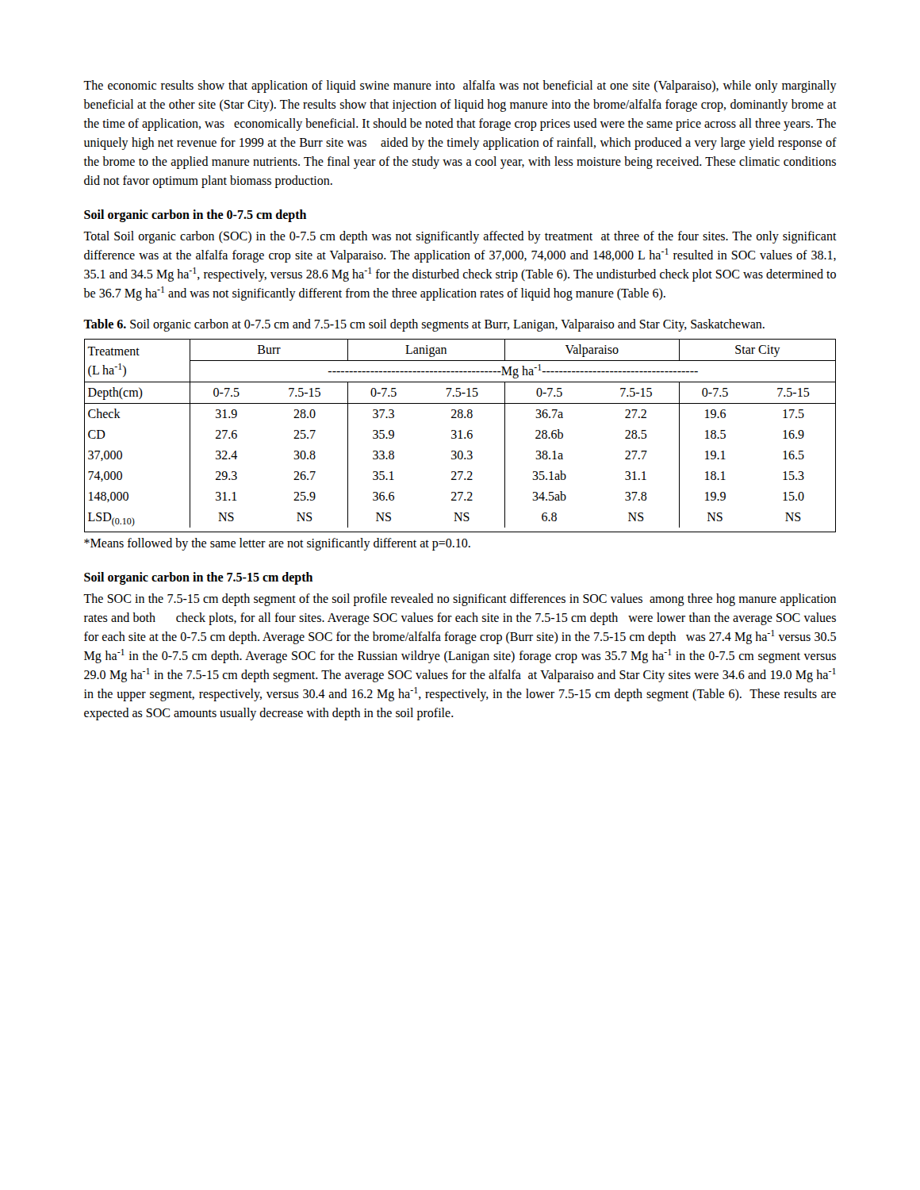The economic results show that application of liquid swine manure into alfalfa was not beneficial at one site (Valparaiso), while only marginally beneficial at the other site (Star City). The results show that injection of liquid hog manure into the brome/alfalfa forage crop, dominantly brome at the time of application, was economically beneficial. It should be noted that forage crop prices used were the same price across all three years. The uniquely high net revenue for 1999 at the Burr site was aided by the timely application of rainfall, which produced a very large yield response of the brome to the applied manure nutrients. The final year of the study was a cool year, with less moisture being received. These climatic conditions did not favor optimum plant biomass production.
Soil organic carbon in the 0-7.5 cm depth
Total Soil organic carbon (SOC) in the 0-7.5 cm depth was not significantly affected by treatment at three of the four sites. The only significant difference was at the alfalfa forage crop site at Valparaiso. The application of 37,000, 74,000 and 148,000 L ha-1 resulted in SOC values of 38.1, 35.1 and 34.5 Mg ha-1, respectively, versus 28.6 Mg ha-1 for the disturbed check strip (Table 6). The undisturbed check plot SOC was determined to be 36.7 Mg ha-1 and was not significantly different from the three application rates of liquid hog manure (Table 6).
Table 6. Soil organic carbon at 0-7.5 cm and 7.5-15 cm soil depth segments at Burr, Lanigan, Valparaiso and Star City, Saskatchewan.
| Treatment (L ha -1 ) | Burr | Lanigan | Valparaiso | Star City |
| -----------------------------------------Mg ha -1 ------------------------------------- |
| Depth(cm) | 0-7.5 | 7.5-15 | 0-7.5 | 7.5-15 | 0-7.5 | 7.5-15 | 0-7.5 | 7.5-15 |
| Check | 31.9 | 28.0 | 37.3 | 28.8 | 36.7a | 27.2 | 19.6 | 17.5 |
| CD | 27.6 | 25.7 | 35.9 | 31.6 | 28.6b | 28.5 | 18.5 | 16.9 |
| 37,000 | 32.4 | 30.8 | 33.8 | 30.3 | 38.1a | 27.7 | 19.1 | 16.5 |
| 74,000 | 29.3 | 26.7 | 35.1 | 27.2 | 35.1ab | 31.1 | 18.1 | 15.3 |
| 148,000 | 31.1 | 25.9 | 36.6 | 27.2 | 34.5ab | 37.8 | 19.9 | 15.0 |
| LSD (0.10) | NS | NS | NS | NS | 6.8 | NS | NS | NS |
*Means followed by the same letter are not significantly different at p=0.10.
Soil organic carbon in the 7.5-15 cm depth
The SOC in the 7.5-15 cm depth segment of the soil profile revealed no significant differences in SOC values among three hog manure application rates and both check plots, for all four sites. Average SOC values for each site in the 7.5-15 cm depth were lower than the average SOC values for each site at the 0-7.5 cm depth. Average SOC for the brome/alfalfa forage crop (Burr site) in the 7.5-15 cm depth was 27.4 Mg ha-1 versus 30.5 Mg ha-1 in the 0-7.5 cm depth. Average SOC for the Russian wildrye (Lanigan site) forage crop was 35.7 Mg ha-1 in the 0-7.5 cm segment versus 29.0 Mg ha-1 in the 7.5-15 cm depth segment. The average SOC values for the alfalfa at Valparaiso and Star City sites were 34.6 and 19.0 Mg ha-1 in the upper segment, respectively, versus 30.4 and 16.2 Mg ha-1, respectively, in the lower 7.5-15 cm depth segment (Table 6). These results are expected as SOC amounts usually decrease with depth in the soil profile.